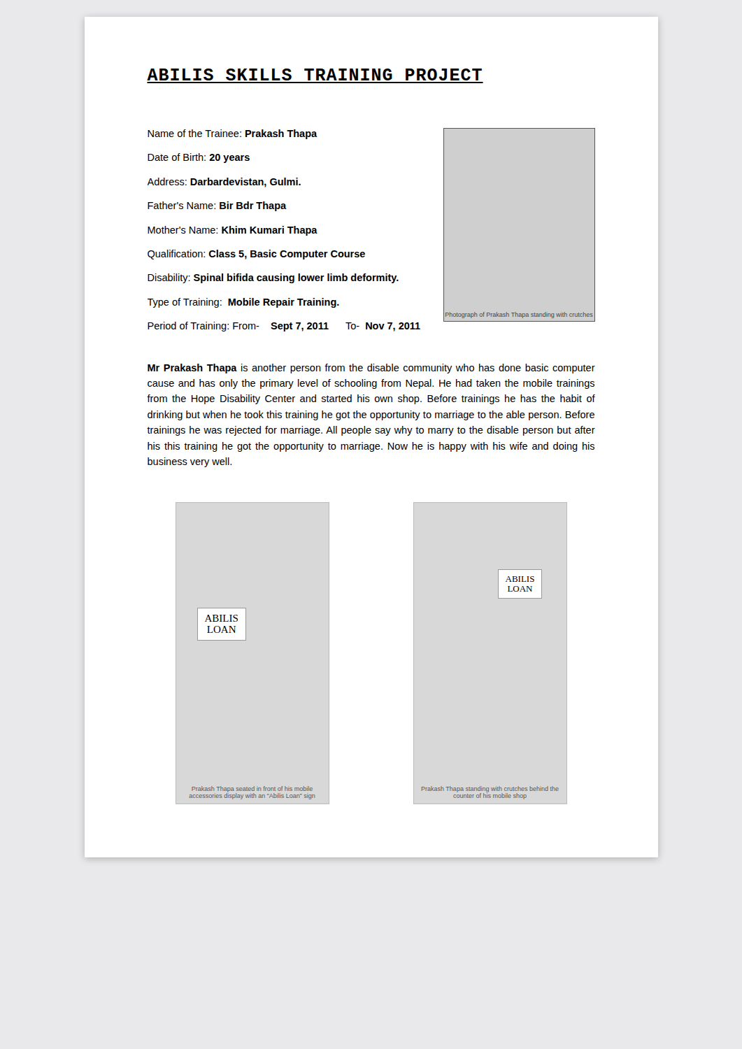ABILIS SKILLS TRAINING PROJECT
Photograph of Prakash Thapa standing with crutches
Name of the Trainee: Prakash Thapa
Date of Birth: 20 years
Address: Darbardevistan, Gulmi.
Father's Name: Bir Bdr Thapa
Mother's Name: Khim Kumari Thapa
Qualification: Class 5, Basic Computer Course
Disability: Spinal bifida causing lower limb deformity.
Type of Training: Mobile Repair Training.
Period of Training: From- Sept 7, 2011 To- Nov 7, 2011
Mr Prakash Thapa is another person from the disable community who has done basic computer cause and has only the primary level of schooling from Nepal. He had taken the mobile trainings from the Hope Disability Center and started his own shop. Before trainings he has the habit of drinking but when he took this training he got the opportunity to marriage to the able person. Before trainings he was rejected for marriage. All people say why to marry to the disable person but after his this training he got the opportunity to marriage. Now he is happy with his wife and doing his business very well.
ABILIS
LOAN
Prakash Thapa seated in front of his mobile accessories display with an “Abilis Loan” sign
ABILIS
LOAN
Prakash Thapa standing with crutches behind the counter of his mobile shop